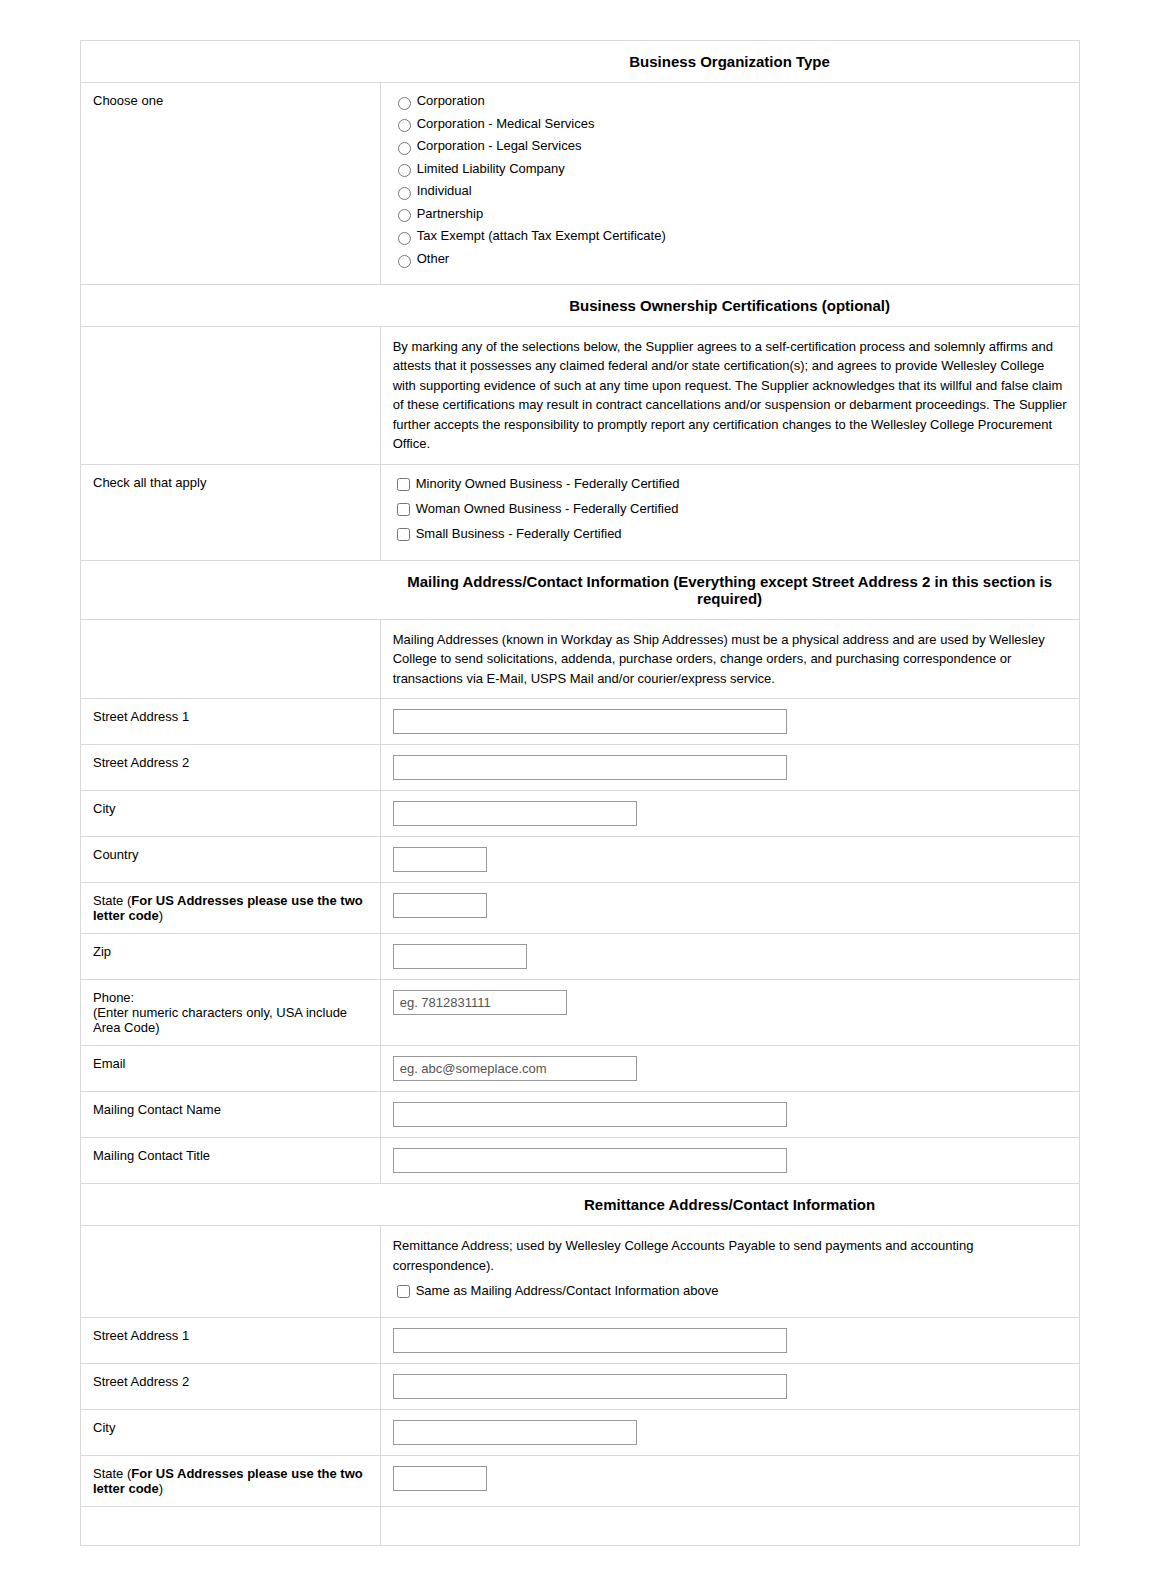| | Business Organization Type |
| Choose one | Corporation Corporation - Medical Services Corporation - Legal Services Limited Liability Company Individual Partnership Tax Exempt (attach Tax Exempt Certificate) Other |
| | Business Ownership Certifications (optional) |
| | By marking any of the selections below, the Supplier agrees to a self-certification process and solemnly affirms and attests that it possesses any claimed federal and/or state certification(s); and agrees to provide Wellesley College with supporting evidence of such at any time upon request. The Supplier acknowledges that its willful and false claim of these certifications may result in contract cancellations and/or suspension or debarment proceedings. The Supplier further accepts the responsibility to promptly report any certification changes to the Wellesley College Procurement Office. |
| Check all that apply | Minority Owned Business - Federally Certified Woman Owned Business - Federally Certified Small Business - Federally Certified |
| | Mailing Address/Contact Information (Everything except Street Address 2 in this section is required) |
| | Mailing Addresses (known in Workday as Ship Addresses) must be a physical address and are used by Wellesley College to send solicitations, addenda, purchase orders, change orders, and purchasing correspondence or transactions via E-Mail, USPS Mail and/or courier/express service. |
| Street Address 1 | |
| Street Address 2 | |
| City | |
| Country | |
| State ( For US Addresses please use the two letter code ) | |
| Zip | |
| Phone: (Enter numeric characters only, USA include Area Code) | |
| Email | |
| Mailing Contact Name | |
| Mailing Contact Title | |
| | Remittance Address/Contact Information |
| | Remittance Address; used by Wellesley College Accounts Payable to send payments and accounting correspondence). Same as Mailing Address/Contact Information above |
| Street Address 1 | |
| Street Address 2 | |
| City | |
| State ( For US Addresses please use the two letter code ) | |